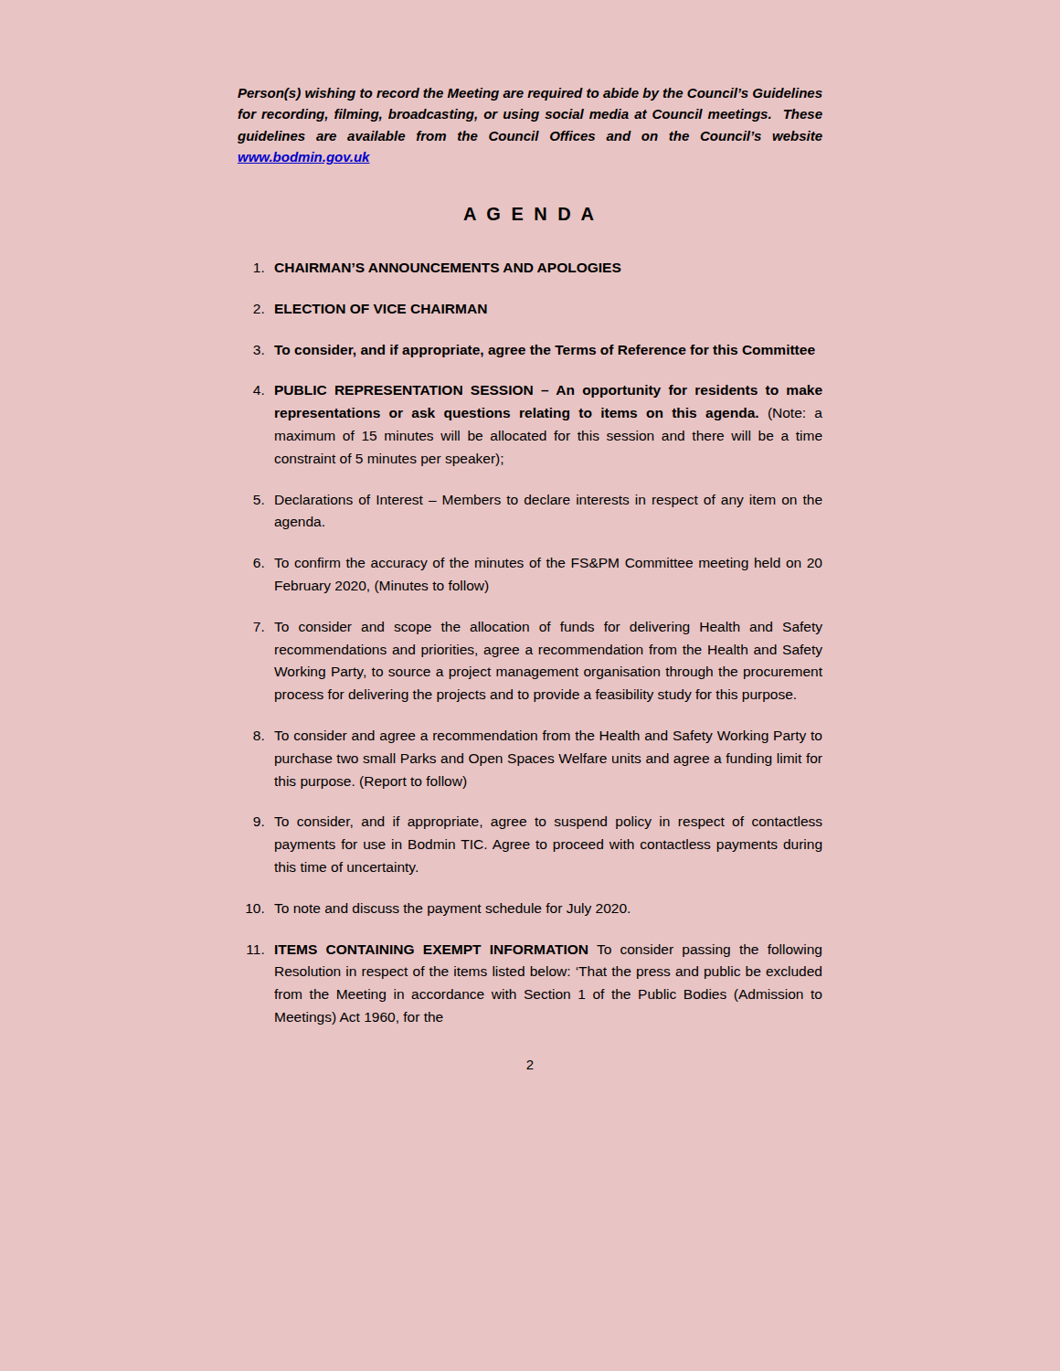Person(s) wishing to record the Meeting are required to abide by the Council’s Guidelines for recording, filming, broadcasting, or using social media at Council meetings. These guidelines are available from the Council Offices and on the Council’s website www.bodmin.gov.uk
A G E N D A
CHAIRMAN’S ANNOUNCEMENTS AND APOLOGIES
ELECTION OF VICE CHAIRMAN
To consider, and if appropriate, agree the Terms of Reference for this Committee
PUBLIC REPRESENTATION SESSION – An opportunity for residents to make representations or ask questions relating to items on this agenda. (Note: a maximum of 15 minutes will be allocated for this session and there will be a time constraint of 5 minutes per speaker);
Declarations of Interest – Members to declare interests in respect of any item on the agenda.
To confirm the accuracy of the minutes of the FS&PM Committee meeting held on 20 February 2020, (Minutes to follow)
To consider and scope the allocation of funds for delivering Health and Safety recommendations and priorities, agree a recommendation from the Health and Safety Working Party, to source a project management organisation through the procurement process for delivering the projects and to provide a feasibility study for this purpose.
To consider and agree a recommendation from the Health and Safety Working Party to purchase two small Parks and Open Spaces Welfare units and agree a funding limit for this purpose. (Report to follow)
To consider, and if appropriate, agree to suspend policy in respect of contactless payments for use in Bodmin TIC. Agree to proceed with contactless payments during this time of uncertainty.
To note and discuss the payment schedule for July 2020.
ITEMS CONTAINING EXEMPT INFORMATION To consider passing the following Resolution in respect of the items listed below: ‘That the press and public be excluded from the Meeting in accordance with Section 1 of the Public Bodies (Admission to Meetings) Act 1960, for the
2